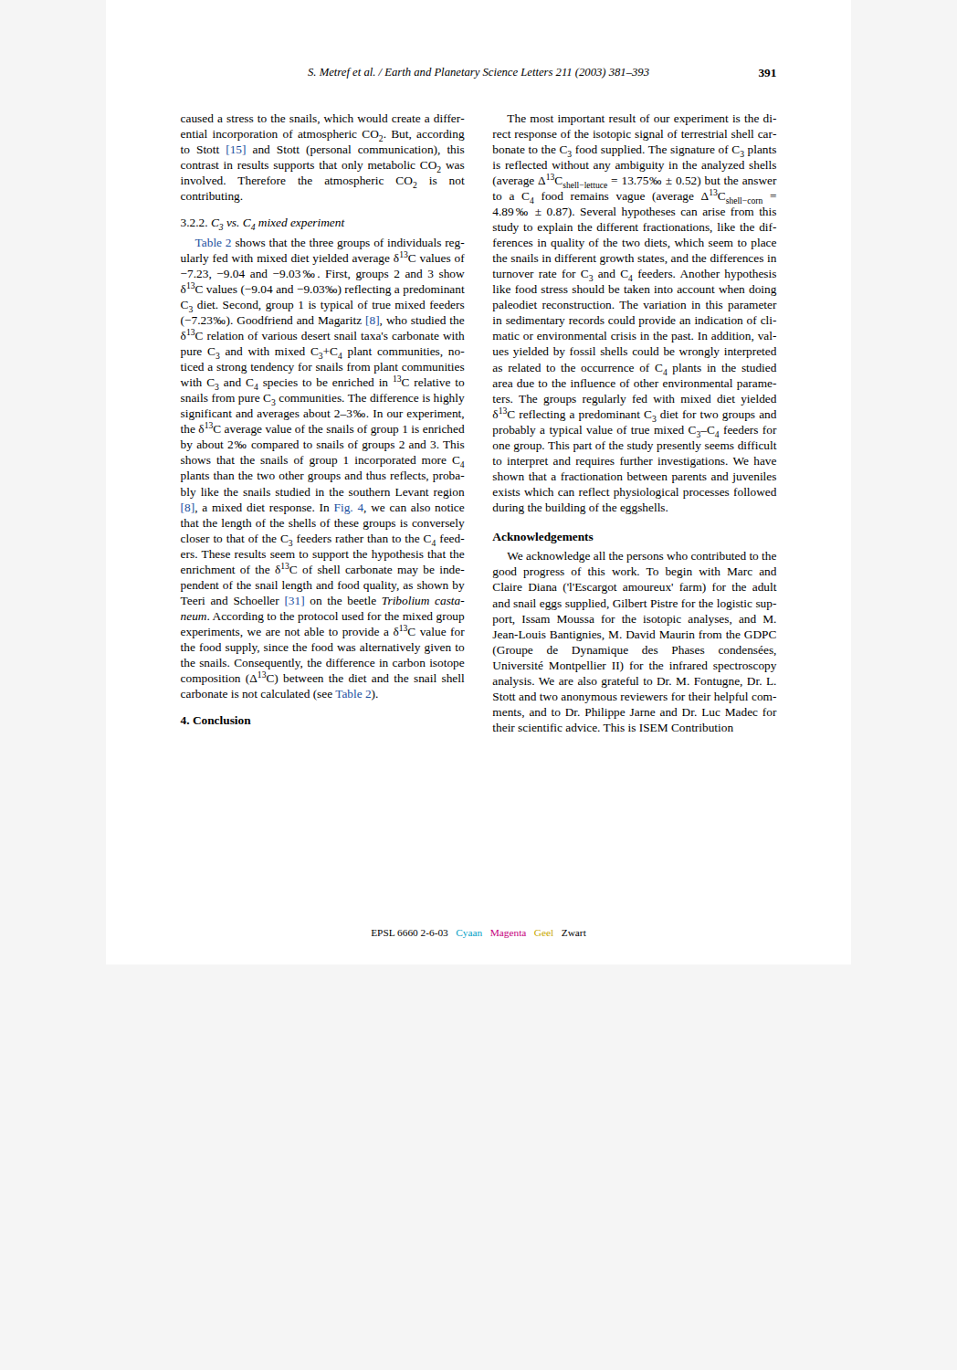S. Metref et al. / Earth and Planetary Science Letters 211 (2003) 381–393
391
caused a stress to the snails, which would create a differential incorporation of atmospheric CO2. But, according to Stott [15] and Stott (personal communication), this contrast in results supports that only metabolic CO2 was involved. Therefore the atmospheric CO2 is not contributing.
3.2.2. C3 vs. C4 mixed experiment
Table 2 shows that the three groups of individuals regularly fed with mixed diet yielded average δ13C values of −7.23, −9.04 and −9.03‰. First, groups 2 and 3 show δ13C values (−9.04 and −9.03‰) reflecting a predominant C3 diet. Second, group 1 is typical of true mixed feeders (−7.23‰). Goodfriend and Magaritz [8], who studied the δ13C relation of various desert snail taxa's carbonate with pure C3 and with mixed C3+C4 plant communities, noticed a strong tendency for snails from plant communities with C3 and C4 species to be enriched in 13C relative to snails from pure C3 communities. The difference is highly significant and averages about 2–3‰. In our experiment, the δ13C average value of the snails of group 1 is enriched by about 2‰ compared to snails of groups 2 and 3. This shows that the snails of group 1 incorporated more C4 plants than the two other groups and thus reflects, probably like the snails studied in the southern Levant region [8], a mixed diet response. In Fig. 4, we can also notice that the length of the shells of these groups is conversely closer to that of the C3 feeders rather than to the C4 feeders. These results seem to support the hypothesis that the enrichment of the δ13C of shell carbonate may be independent of the snail length and food quality, as shown by Teeri and Schoeller [31] on the beetle Tribolium castaneum. According to the protocol used for the mixed group experiments, we are not able to provide a δ13C value for the food supply, since the food was alternatively given to the snails. Consequently, the difference in carbon isotope composition (Δ13C) between the diet and the snail shell carbonate is not calculated (see Table 2).
4. Conclusion
The most important result of our experiment is the direct response of the isotopic signal of terrestrial shell carbonate to the C3 food supplied. The signature of C3 plants is reflected without any ambiguity in the analyzed shells (average Δ13Cshell−lettuce = 13.75‰ ± 0.52) but the answer to a C4 food remains vague (average Δ13Cshell−corn = 4.89‰ ± 0.87). Several hypotheses can arise from this study to explain the different fractionations, like the differences in quality of the two diets, which seem to place the snails in different growth states, and the differences in turnover rate for C3 and C4 feeders. Another hypothesis like food stress should be taken into account when doing paleodiet reconstruction. The variation in this parameter in sedimentary records could provide an indication of climatic or environmental crisis in the past. In addition, values yielded by fossil shells could be wrongly interpreted as related to the occurrence of C4 plants in the studied area due to the influence of other environmental parameters. The groups regularly fed with mixed diet yielded δ13C reflecting a predominant C3 diet for two groups and probably a typical value of true mixed C3–C4 feeders for one group. This part of the study presently seems difficult to interpret and requires further investigations. We have shown that a fractionation between parents and juveniles exists which can reflect physiological processes followed during the building of the eggshells.
Acknowledgements
We acknowledge all the persons who contributed to the good progress of this work. To begin with Marc and Claire Diana ('l'Escargot amoureux' farm) for the adult and snail eggs supplied, Gilbert Pistre for the logistic support, Issam Moussa for the isotopic analyses, and M. Jean-Louis Bantignies, M. David Maurin from the GDPC (Groupe de Dynamique des Phases condensées, Université Montpellier II) for the infrared spectroscopy analysis. We are also grateful to Dr. M. Fontugne, Dr. L. Stott and two anonymous reviewers for their helpful comments, and to Dr. Philippe Jarne and Dr. Luc Madec for their scientific advice. This is ISEM Contribution
EPSL 6660 2-6-03 Cyaan Magenta Geel Zwart